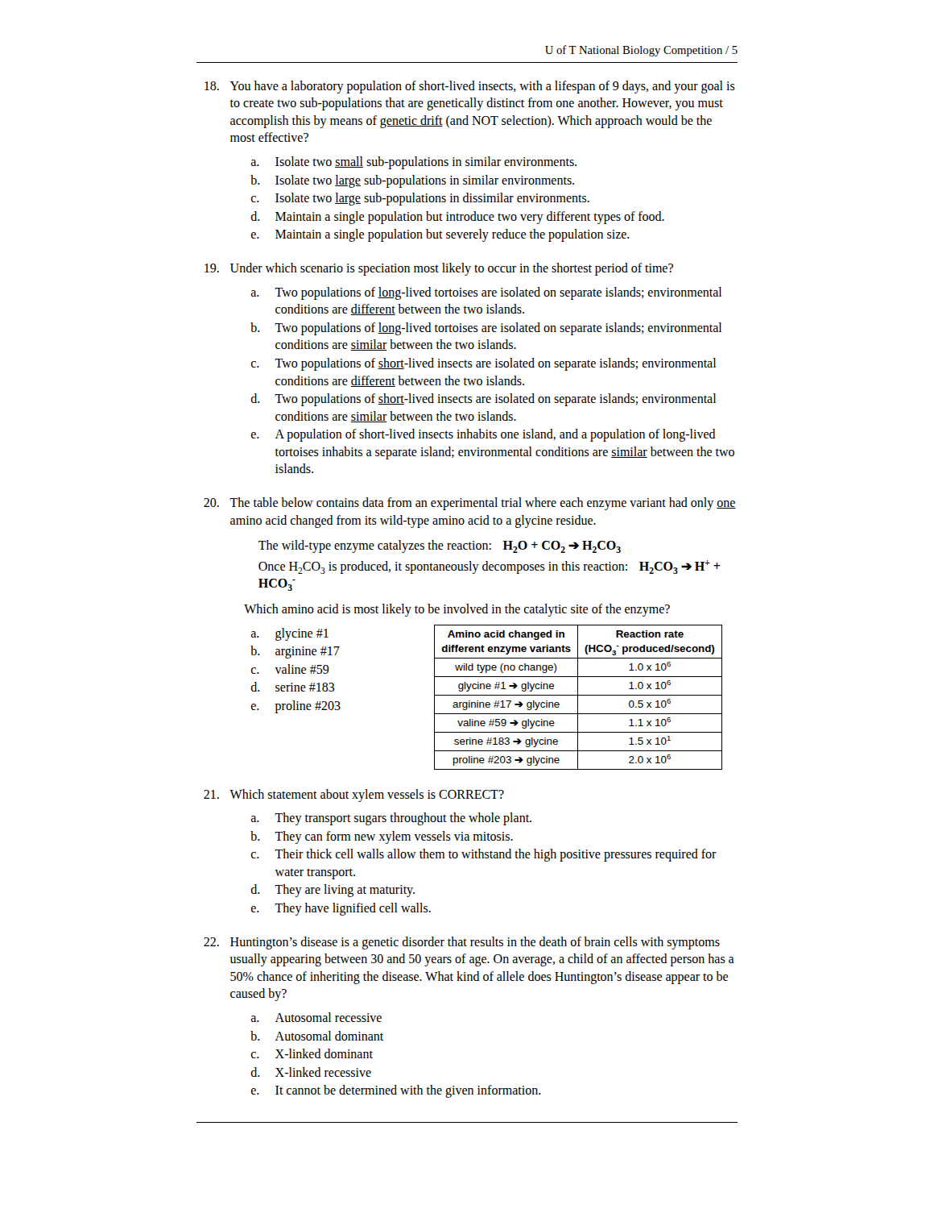U of T National Biology Competition / 5
You have a laboratory population of short-lived insects, with a lifespan of 9 days, and your goal is to create two sub-populations that are genetically distinct from one another. However, you must accomplish this by means of genetic drift (and NOT selection). Which approach would be the most effective?
Isolate two small sub-populations in similar environments.
Isolate two large sub-populations in similar environments.
Isolate two large sub-populations in dissimilar environments.
Maintain a single population but introduce two very different types of food.
Maintain a single population but severely reduce the population size.
Under which scenario is speciation most likely to occur in the shortest period of time?
Two populations of long-lived tortoises are isolated on separate islands; environmental conditions are different between the two islands.
Two populations of long-lived tortoises are isolated on separate islands; environmental conditions are similar between the two islands.
Two populations of short-lived insects are isolated on separate islands; environmental conditions are different between the two islands.
Two populations of short-lived insects are isolated on separate islands; environmental conditions are similar between the two islands.
A population of short-lived insects inhabits one island, and a population of long-lived tortoises inhabits a separate island; environmental conditions are similar between the two islands.
The table below contains data from an experimental trial where each enzyme variant had only one amino acid changed from its wild-type amino acid to a glycine residue.
The wild-type enzyme catalyzes the reaction: H2O + CO2 ➔ H2CO3
Once H2CO3 is produced, it spontaneously decomposes in this reaction: H2CO3 ➔ H+ + HCO3-
Which amino acid is most likely to be involved in the catalytic site of the enzyme?
glycine #1
arginine #17
valine #59
serine #183
proline #203
| Amino acid changed in different enzyme variants | Reaction rate (HCO 3 - produced/second) |
| --- | --- |
| wild type (no change) | 1.0 x 10 6 |
| glycine #1 ➔ glycine | 1.0 x 10 6 |
| arginine #17 ➔ glycine | 0.5 x 10 6 |
| valine #59 ➔ glycine | 1.1 x 10 6 |
| serine #183 ➔ glycine | 1.5 x 10 1 |
| proline #203 ➔ glycine | 2.0 x 10 6 |
Which statement about xylem vessels is CORRECT?
They transport sugars throughout the whole plant.
They can form new xylem vessels via mitosis.
Their thick cell walls allow them to withstand the high positive pressures required for water transport.
They are living at maturity.
They have lignified cell walls.
Huntington’s disease is a genetic disorder that results in the death of brain cells with symptoms usually appearing between 30 and 50 years of age. On average, a child of an affected person has a 50% chance of inheriting the disease. What kind of allele does Huntington’s disease appear to be caused by?
Autosomal recessive
Autosomal dominant
X-linked dominant
X-linked recessive
It cannot be determined with the given information.